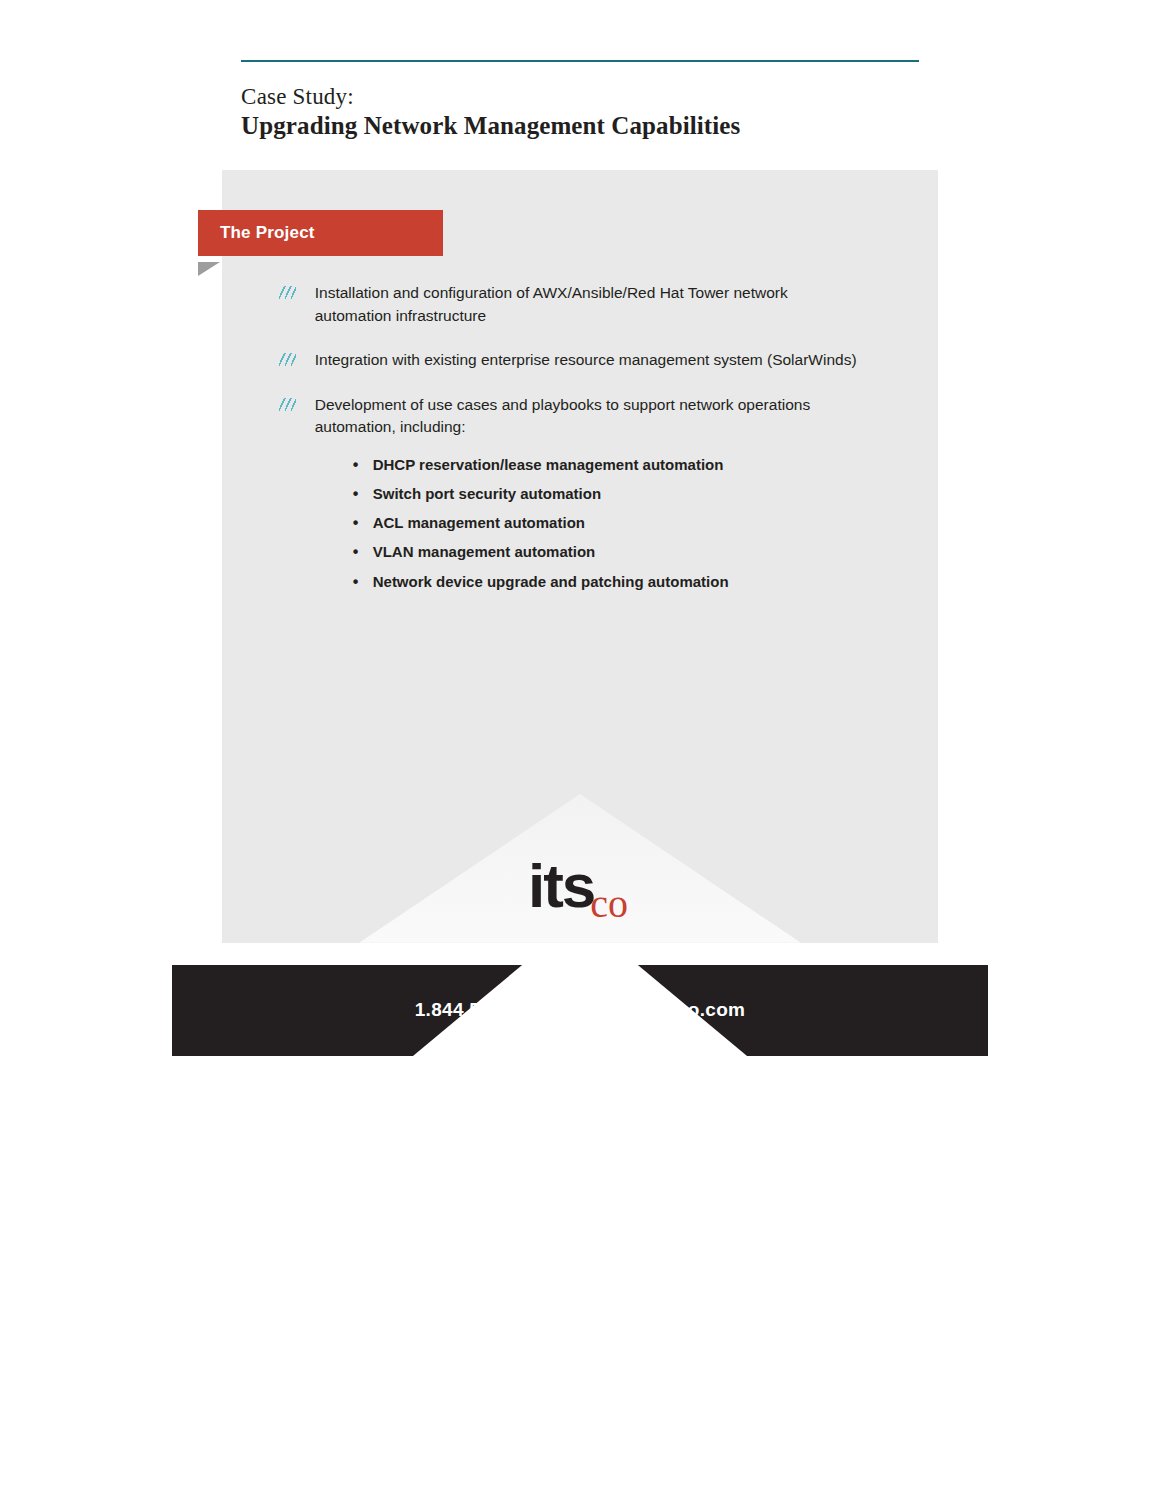Case Study: Upgrading Network Management Capabilities
The Project
Installation and configuration of AWX/Ansible/Red Hat Tower network automation infrastructure
Integration with existing enterprise resource management system (SolarWinds)
Development of use cases and playbooks to support network operations automation, including:
DHCP reservation/lease management automation
Switch port security automation
ACL management automation
VLAN management automation
Network device upgrade and patching automation
itsco
1.844.584.1319 www.itsco.com